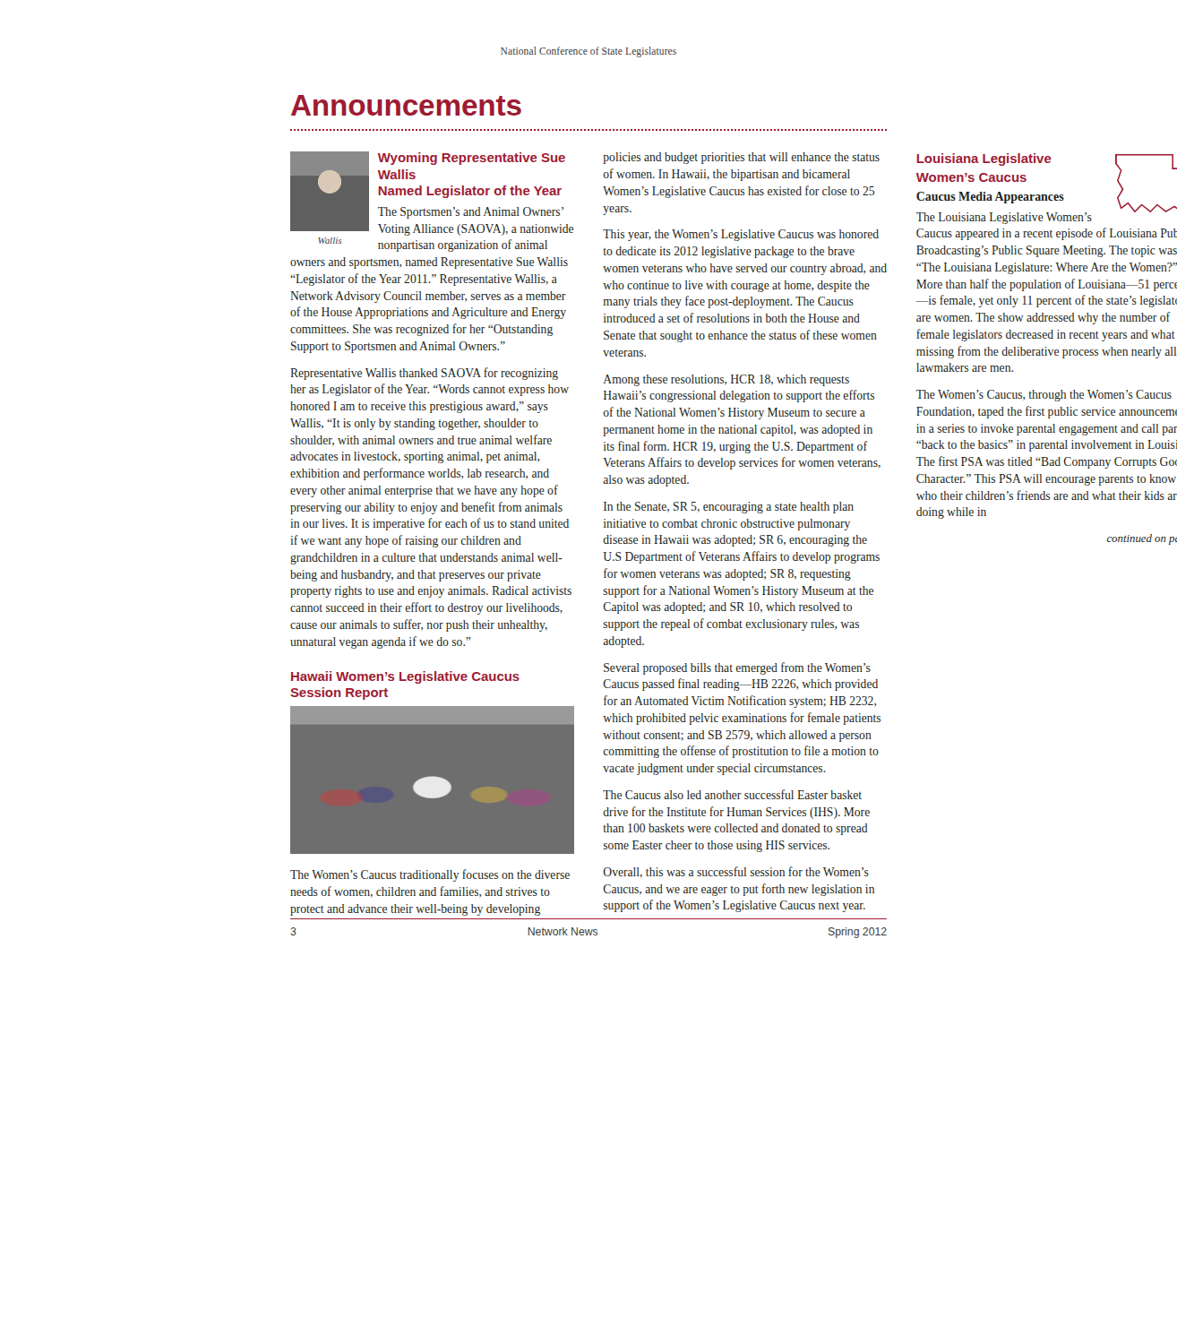National Conference of State Legislatures
Announcements
Wallis
Wyoming Representative Sue Wallis
Named Legislator of the Year
The Sportsmen’s and Animal Owners’ Voting Alliance (SAOVA), a nationwide nonpartisan organization of animal owners and sportsmen, named Representative Sue Wallis “Legislator of the Year 2011.” Representative Wallis, a Network Advisory Council member, serves as a member of the House Appropriations and Agriculture and Energy committees. She was recognized for her “Outstanding Support to Sportsmen and Animal Owners.”
Representative Wallis thanked SAOVA for recognizing her as Legislator of the Year. “Words cannot express how honored I am to receive this prestigious award,” says Wallis, “It is only by standing together, shoulder to shoulder, with animal owners and true animal welfare advocates in livestock, sporting animal, pet animal, exhibition and performance worlds, lab research, and every other animal enterprise that we have any hope of preserving our ability to enjoy and benefit from animals in our lives. It is imperative for each of us to stand united if we want any hope of raising our children and grandchildren in a culture that understands animal well-being and husbandry, and that preserves our private property rights to use and enjoy animals. Radical activists cannot succeed in their effort to destroy our livelihoods, cause our animals to suffer, nor push their unhealthy, unnatural vegan agenda if we do so.”
Hawaii Women’s Legislative Caucus Session Report
The Women’s Caucus traditionally focuses on the diverse needs of women, children and families, and strives to protect and advance their well-being by developing policies and budget priorities that will enhance the status of women. In Hawaii, the bipartisan and bicameral Women’s Legislative Caucus has existed for close to 25 years.
This year, the Women’s Legislative Caucus was honored to dedicate its 2012 legislative package to the brave women veterans who have served our country abroad, and who continue to live with courage at home, despite the many trials they face post-deployment. The Caucus introduced a set of resolutions in both the House and Senate that sought to enhance the status of these women veterans.
Among these resolutions, HCR 18, which requests Hawaii’s congressional delegation to support the efforts of the National Women’s History Museum to secure a permanent home in the national capitol, was adopted in its final form. HCR 19, urging the U.S. Department of Veterans Affairs to develop services for women veterans, also was adopted.
In the Senate, SR 5, encouraging a state health plan initiative to combat chronic obstructive pulmonary disease in Hawaii was adopted; SR 6, encouraging the U.S Department of Veterans Affairs to develop programs for women veterans was adopted; SR 8, requesting support for a National Women’s History Museum at the Capitol was adopted; and SR 10, which resolved to support the repeal of combat exclusionary rules, was adopted.
Several proposed bills that emerged from the Women’s Caucus passed final reading—HB 2226, which provided for an Automated Victim Notification system; HB 2232, which prohibited pelvic examinations for female patients without consent; and SB 2579, which allowed a person committing the offense of prostitution to file a motion to vacate judgment under special circumstances.
The Caucus also led another successful Easter basket drive for the Institute for Human Services (IHS). More than 100 baskets were collected and donated to spread some Easter cheer to those using HIS services.
Overall, this was a successful session for the Women’s Caucus, and we are eager to put forth new legislation in support of the Women’s Legislative Caucus next year.
Louisiana Legislative Women’s Caucus
Caucus Media Appearances
The Louisiana Legislative Women’s Caucus appeared in a recent episode of Louisiana Public Broadcasting’s Public Square Meeting. The topic was “The Louisiana Legislature: Where Are the Women?” More than half the population of Louisiana—51 percent—is female, yet only 11 percent of the state’s legislators are women. The show addressed why the number of female legislators decreased in recent years and what is missing from the deliberative process when nearly all the lawmakers are men.
The Women’s Caucus, through the Women’s Caucus Foundation, taped the first public service announcement in a series to invoke parental engagement and call parents “back to the basics” in parental involvement in Louisiana. The first PSA was titled “Bad Company Corrupts Good Character.” This PSA will encourage parents to know who their children’s friends are and what their kids are doing while in
continued on page 4
3
Network News
Spring 2012